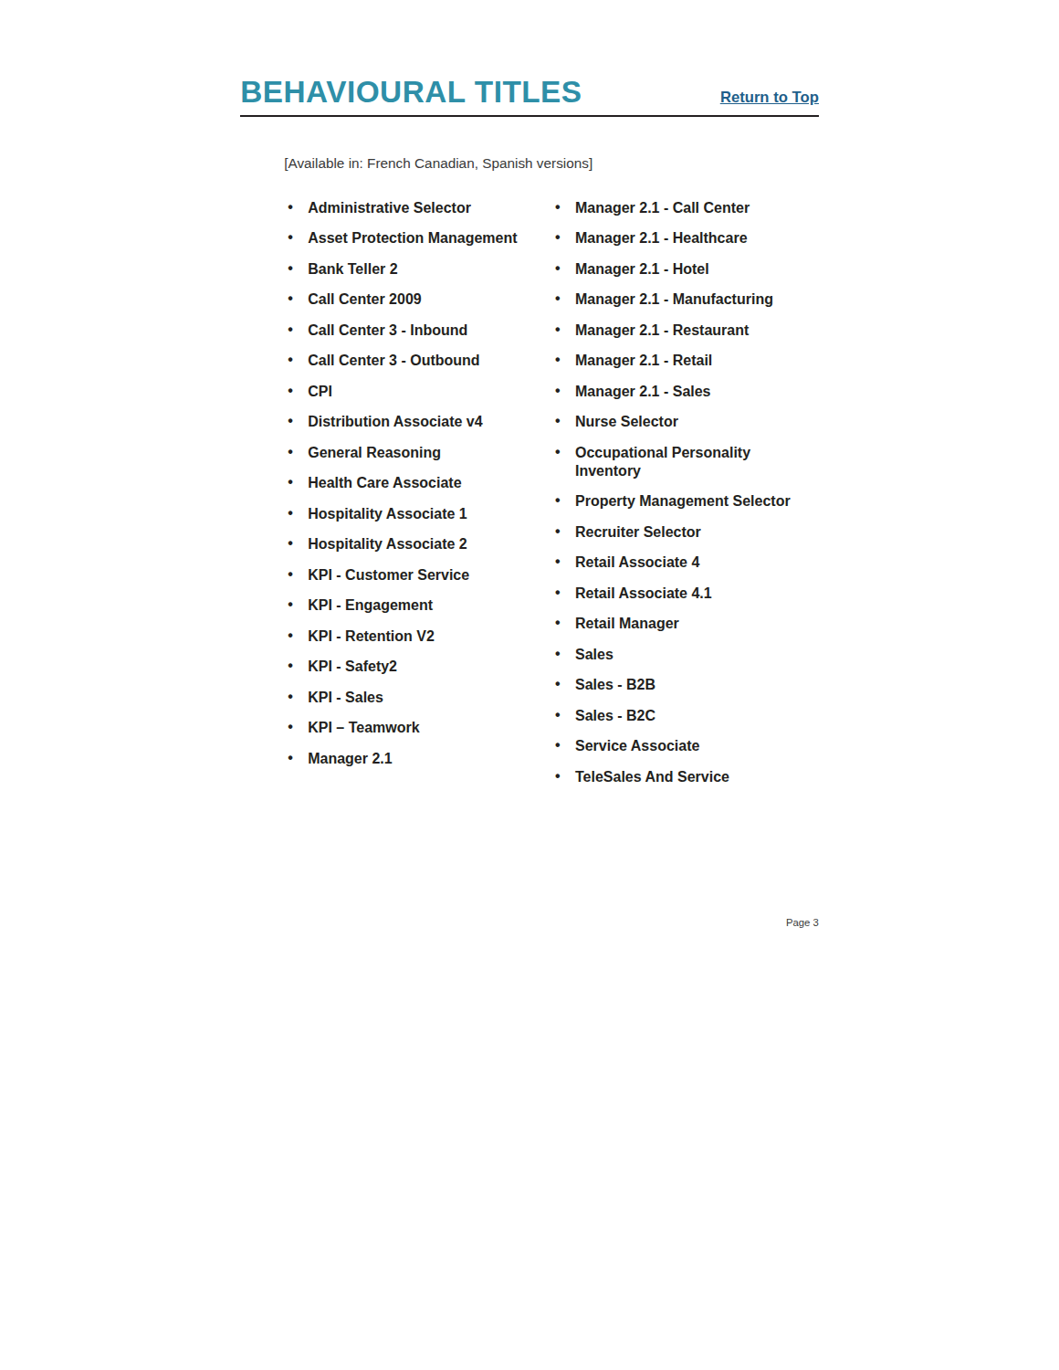Behavioural Titles
Return to Top
[Available in: French Canadian, Spanish versions]
Administrative Selector
Asset Protection Management
Bank Teller 2
Call Center 2009
Call Center 3 - Inbound
Call Center 3 - Outbound
CPI
Distribution Associate v4
General Reasoning
Health Care Associate
Hospitality Associate 1
Hospitality Associate 2
KPI - Customer Service
KPI - Engagement
KPI - Retention V2
KPI - Safety2
KPI - Sales
KPI – Teamwork
Manager 2.1
Manager 2.1 - Call Center
Manager 2.1 - Healthcare
Manager 2.1 - Hotel
Manager 2.1 - Manufacturing
Manager 2.1 - Restaurant
Manager 2.1 - Retail
Manager 2.1 - Sales
Nurse Selector
Occupational Personality Inventory
Property Management Selector
Recruiter Selector
Retail Associate 4
Retail Associate 4.1
Retail Manager
Sales
Sales - B2B
Sales - B2C
Service Associate
TeleSales And Service
Page 3